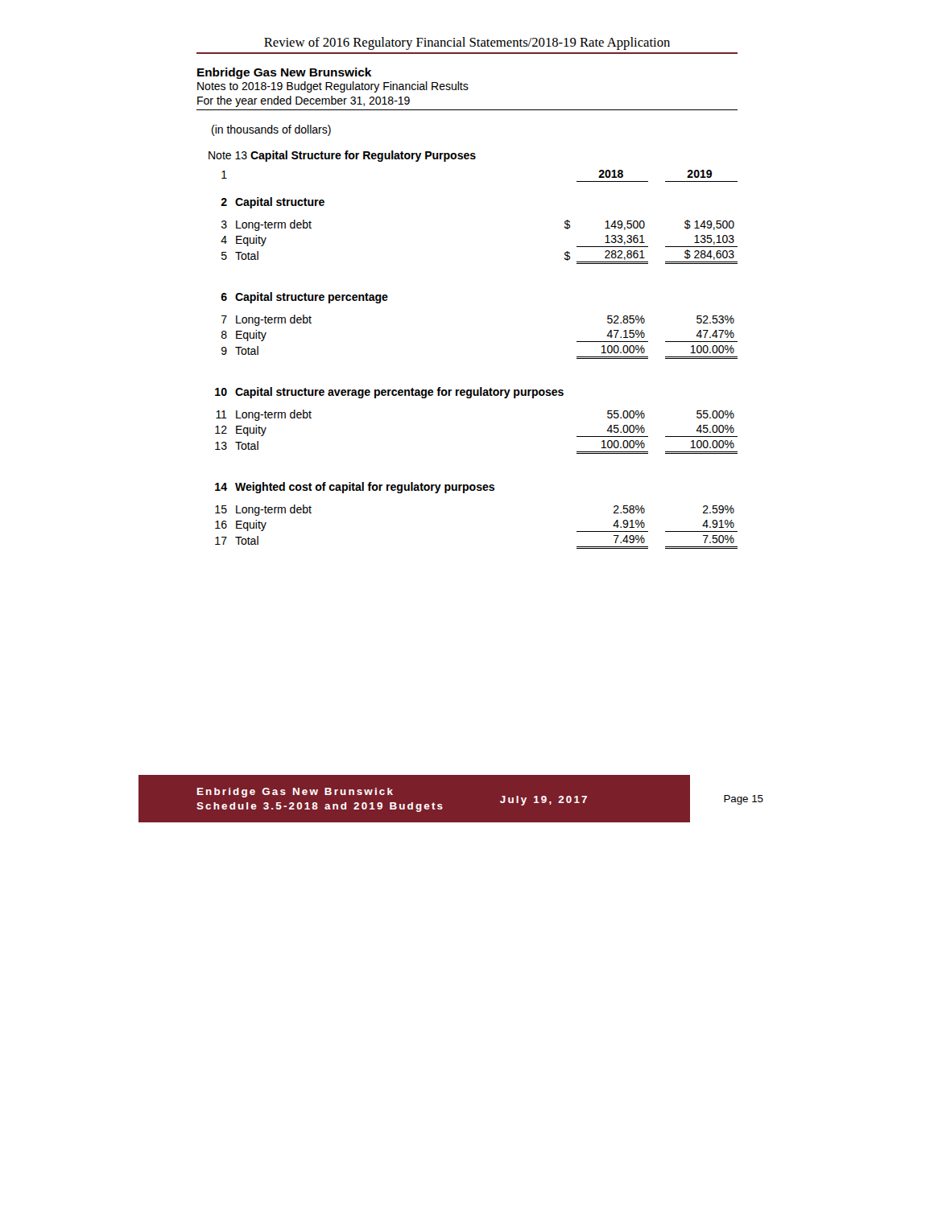Review of 2016 Regulatory Financial Statements/2018-19 Rate Application
Enbridge Gas New Brunswick
Notes to 2018-19 Budget Regulatory Financial Results
For the year ended December 31, 2018-19
(in thousands of dollars)
Note 13 Capital Structure for Regulatory Purposes
| 1 | | | 2018 | | 2019 |
| 2 | Capital structure | | | | |
| 3 | Long-term debt | $ | 149,500 | | $ 149,500 |
| 4 | Equity | | 133,361 | | 135,103 |
| 5 | Total | $ | 282,861 | | $ 284,603 |
| 6 | Capital structure percentage | | | | |
| 7 | Long-term debt | | 52.85% | | 52.53% |
| 8 | Equity | | 47.15% | | 47.47% |
| 9 | Total | | 100.00% | | 100.00% |
| 10 | Capital structure average percentage for regulatory purposes | | | | |
| 11 | Long-term debt | | 55.00% | | 55.00% |
| 12 | Equity | | 45.00% | | 45.00% |
| 13 | Total | | 100.00% | | 100.00% |
| 14 | Weighted cost of capital for regulatory purposes | | | | |
| 15 | Long-term debt | | 2.58% | | 2.59% |
| 16 | Equity | | 4.91% | | 4.91% |
| 17 | Total | | 7.49% | | 7.50% |
Enbridge Gas New Brunswick
Schedule 3.5-2018 and 2019 Budgets
July 19, 2017
Page 15